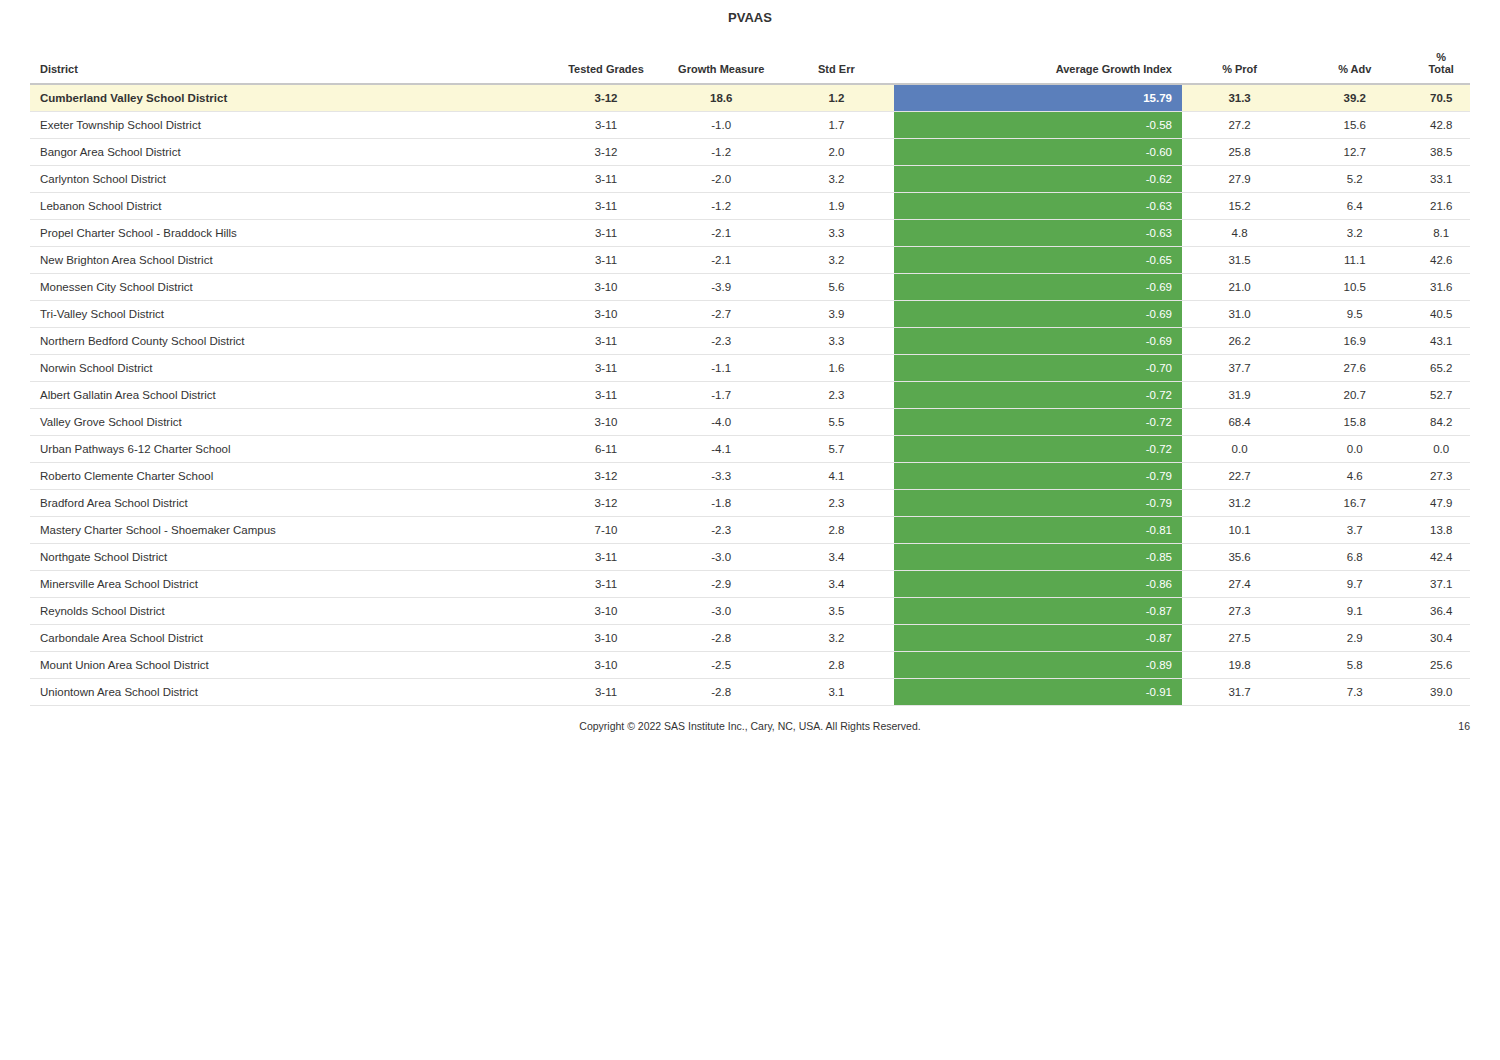PVAAS
| District | Tested Grades | Growth Measure | Std Err | Average Growth Index | % Prof | % Adv | % Total |
| --- | --- | --- | --- | --- | --- | --- | --- |
| Cumberland Valley School District | 3-12 | 18.6 | 1.2 | 15.79 | 31.3 | 39.2 | 70.5 |
| Exeter Township School District | 3-11 | -1.0 | 1.7 | -0.58 | 27.2 | 15.6 | 42.8 |
| Bangor Area School District | 3-12 | -1.2 | 2.0 | -0.60 | 25.8 | 12.7 | 38.5 |
| Carlynton School District | 3-11 | -2.0 | 3.2 | -0.62 | 27.9 | 5.2 | 33.1 |
| Lebanon School District | 3-11 | -1.2 | 1.9 | -0.63 | 15.2 | 6.4 | 21.6 |
| Propel Charter School - Braddock Hills | 3-11 | -2.1 | 3.3 | -0.63 | 4.8 | 3.2 | 8.1 |
| New Brighton Area School District | 3-11 | -2.1 | 3.2 | -0.65 | 31.5 | 11.1 | 42.6 |
| Monessen City School District | 3-10 | -3.9 | 5.6 | -0.69 | 21.0 | 10.5 | 31.6 |
| Tri-Valley School District | 3-10 | -2.7 | 3.9 | -0.69 | 31.0 | 9.5 | 40.5 |
| Northern Bedford County School District | 3-11 | -2.3 | 3.3 | -0.69 | 26.2 | 16.9 | 43.1 |
| Norwin School District | 3-11 | -1.1 | 1.6 | -0.70 | 37.7 | 27.6 | 65.2 |
| Albert Gallatin Area School District | 3-11 | -1.7 | 2.3 | -0.72 | 31.9 | 20.7 | 52.7 |
| Valley Grove School District | 3-10 | -4.0 | 5.5 | -0.72 | 68.4 | 15.8 | 84.2 |
| Urban Pathways 6-12 Charter School | 6-11 | -4.1 | 5.7 | -0.72 | 0.0 | 0.0 | 0.0 |
| Roberto Clemente Charter School | 3-12 | -3.3 | 4.1 | -0.79 | 22.7 | 4.6 | 27.3 |
| Bradford Area School District | 3-12 | -1.8 | 2.3 | -0.79 | 31.2 | 16.7 | 47.9 |
| Mastery Charter School - Shoemaker Campus | 7-10 | -2.3 | 2.8 | -0.81 | 10.1 | 3.7 | 13.8 |
| Northgate School District | 3-11 | -3.0 | 3.4 | -0.85 | 35.6 | 6.8 | 42.4 |
| Minersville Area School District | 3-11 | -2.9 | 3.4 | -0.86 | 27.4 | 9.7 | 37.1 |
| Reynolds School District | 3-10 | -3.0 | 3.5 | -0.87 | 27.3 | 9.1 | 36.4 |
| Carbondale Area School District | 3-10 | -2.8 | 3.2 | -0.87 | 27.5 | 2.9 | 30.4 |
| Mount Union Area School District | 3-10 | -2.5 | 2.8 | -0.89 | 19.8 | 5.8 | 25.6 |
| Uniontown Area School District | 3-11 | -2.8 | 3.1 | -0.91 | 31.7 | 7.3 | 39.0 |
Copyright © 2022 SAS Institute Inc., Cary, NC, USA. All Rights Reserved. 16